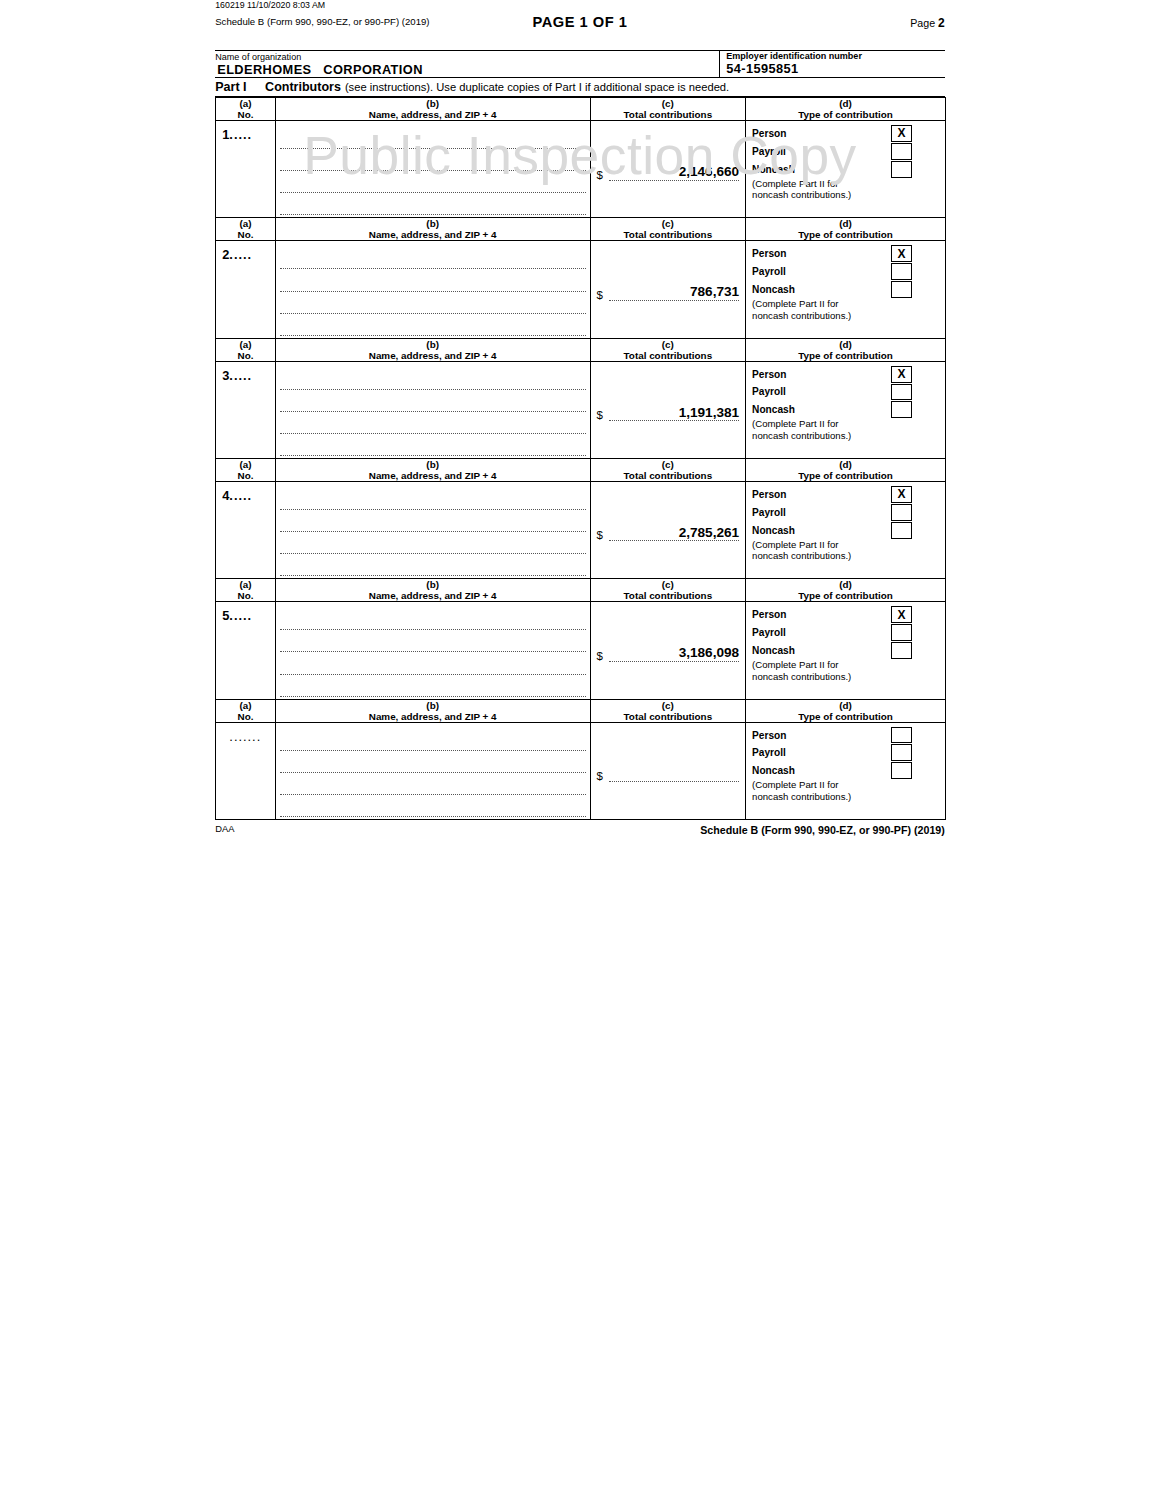160219 11/10/2020 8:03 AM
Public Inspection Copy
Schedule B (Form 990, 990-EZ, or 990-PF) (2019)
PAGE 1 OF 1
Page 2
Name of organization
ELDERHOMES CORPORATION
Employer identification number
54-1595851
Part I
Contributors
(see instructions). Use duplicate copies of Part I if additional space is needed.
| (a) No. | (b) Name, address, and ZIP + 4 | (c) Total contributions | (d) Type of contribution |
| 1 ..... | | $ 2,146,660 | Person X Payroll Noncash (Complete Part II for noncash contributions.) |
| (a) No. | (b) Name, address, and ZIP + 4 | (c) Total contributions | (d) Type of contribution |
| 2 ..... | | $ 786,731 | Person X Payroll Noncash (Complete Part II for noncash contributions.) |
| (a) No. | (b) Name, address, and ZIP + 4 | (c) Total contributions | (d) Type of contribution |
| 3 ..... | | $ 1,191,381 | Person X Payroll Noncash (Complete Part II for noncash contributions.) |
| (a) No. | (b) Name, address, and ZIP + 4 | (c) Total contributions | (d) Type of contribution |
| 4 ..... | | $ 2,785,261 | Person X Payroll Noncash (Complete Part II for noncash contributions.) |
| (a) No. | (b) Name, address, and ZIP + 4 | (c) Total contributions | (d) Type of contribution |
| 5 ..... | | $ 3,186,098 | Person X Payroll Noncash (Complete Part II for noncash contributions.) |
| (a) No. | (b) Name, address, and ZIP + 4 | (c) Total contributions | (d) Type of contribution |
| ....... | | $ | Person Payroll Noncash (Complete Part II for noncash contributions.) |
DAA
Schedule B (Form 990, 990-EZ, or 990-PF) (2019)